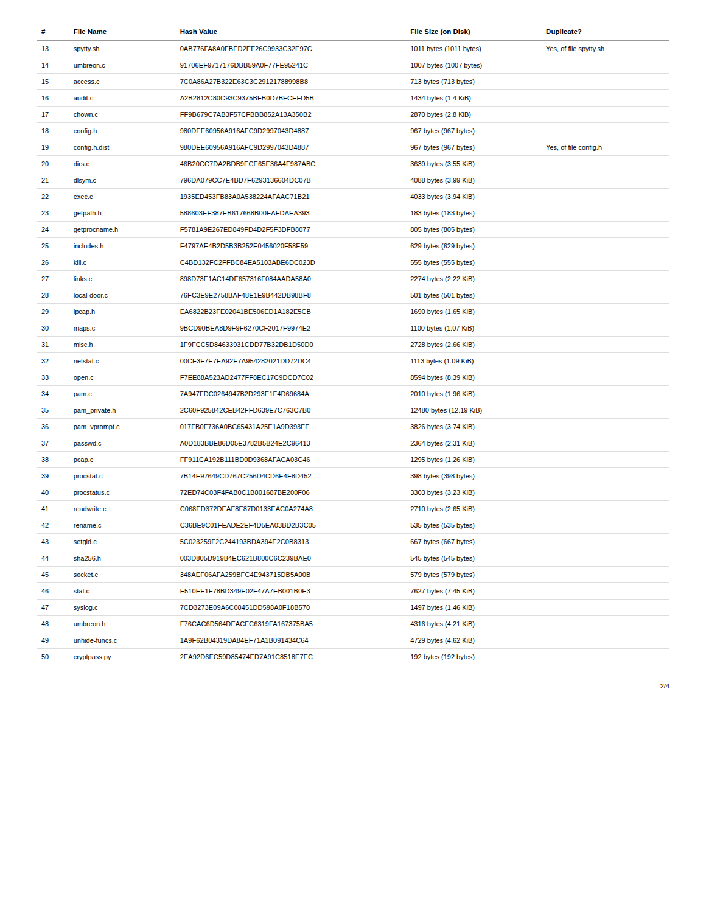| # | File Name | Hash Value | File Size (on Disk) | Duplicate? |
| --- | --- | --- | --- | --- |
| 13 | spytty.sh | 0AB776FA8A0FBED2EF26C9933C32E97C | 1011 bytes (1011 bytes) | Yes, of file spytty.sh |
| 14 | umbreon.c | 91706EF9717176DBB59A0F77FE95241C | 1007 bytes (1007 bytes) | |
| 15 | access.c | 7C0A86A27B322E63C3C29121788998B8 | 713 bytes (713 bytes) | |
| 16 | audit.c | A2B2812C80C93C9375BFB0D7BFCEFD5B | 1434 bytes (1.4 KiB) | |
| 17 | chown.c | FF9B679C7AB3F57CFBBB852A13A350B2 | 2870 bytes (2.8 KiB) | |
| 18 | config.h | 980DEE60956A916AFC9D2997043D4887 | 967 bytes (967 bytes) | |
| 19 | config.h.dist | 980DEE60956A916AFC9D2997043D4887 | 967 bytes (967 bytes) | Yes, of file config.h |
| 20 | dirs.c | 46B20CC7DA2BDB9ECE65E36A4F987ABC | 3639 bytes (3.55 KiB) | |
| 21 | dlsym.c | 796DA079CC7E4BD7F6293136604DC07B | 4088 bytes (3.99 KiB) | |
| 22 | exec.c | 1935ED453FB83A0A538224AFAAC71B21 | 4033 bytes (3.94 KiB) | |
| 23 | getpath.h | 588603EF387EB617668B00EAFDAEA393 | 183 bytes (183 bytes) | |
| 24 | getprocname.h | F5781A9E267ED849FD4D2F5F3DFB8077 | 805 bytes (805 bytes) | |
| 25 | includes.h | F4797AE4B2D5B3B252E0456020F58E59 | 629 bytes (629 bytes) | |
| 26 | kill.c | C4BD132FC2FFBC84EA5103ABE6DC023D | 555 bytes (555 bytes) | |
| 27 | links.c | 898D73E1AC14DE657316F084AADA58A0 | 2274 bytes (2.22 KiB) | |
| 28 | local-door.c | 76FC3E9E2758BAF48E1E9B442DB98BF8 | 501 bytes (501 bytes) | |
| 29 | lpcap.h | EA6822B23FE02041BE506ED1A182E5CB | 1690 bytes (1.65 KiB) | |
| 30 | maps.c | 9BCD90BEA8D9F9F6270CF2017F9974E2 | 1100 bytes (1.07 KiB) | |
| 31 | misc.h | 1F9FCC5D84633931CDD77B32DB1D50D0 | 2728 bytes (2.66 KiB) | |
| 32 | netstat.c | 00CF3F7E7EA92E7A954282021DD72DC4 | 1113 bytes (1.09 KiB) | |
| 33 | open.c | F7EE88A523AD2477FF8EC17C9DCD7C02 | 8594 bytes (8.39 KiB) | |
| 34 | pam.c | 7A947FDC0264947B2D293E1F4D69684A | 2010 bytes (1.96 KiB) | |
| 35 | pam_private.h | 2C60F925842CEB42FFD639E7C763C7B0 | 12480 bytes (12.19 KiB) | |
| 36 | pam_vprompt.c | 017FB0F736A0BC65431A25E1A9D393FE | 3826 bytes (3.74 KiB) | |
| 37 | passwd.c | A0D183BBE86D05E3782B5B24E2C96413 | 2364 bytes (2.31 KiB) | |
| 38 | pcap.c | FF911CA192B111BD0D9368AFACA03C46 | 1295 bytes (1.26 KiB) | |
| 39 | procstat.c | 7B14E97649CD767C256D4CD6E4F8D452 | 398 bytes (398 bytes) | |
| 40 | procstatus.c | 72ED74C03F4FAB0C1B801687BE200F06 | 3303 bytes (3.23 KiB) | |
| 41 | readwrite.c | C068ED372DEAF8E87D0133EAC0A274A8 | 2710 bytes (2.65 KiB) | |
| 42 | rename.c | C36BE9C01FEADE2EF4D5EA03BD2B3C05 | 535 bytes (535 bytes) | |
| 43 | setgid.c | 5C023259F2C244193BDA394E2C0B8313 | 667 bytes (667 bytes) | |
| 44 | sha256.h | 003D805D919B4EC621B800C6C239BAE0 | 545 bytes (545 bytes) | |
| 45 | socket.c | 348AEF06AFA259BFC4E943715DB5A00B | 579 bytes (579 bytes) | |
| 46 | stat.c | E510EE1F78BD349E02F47A7EB001B0E3 | 7627 bytes (7.45 KiB) | |
| 47 | syslog.c | 7CD3273E09A6C08451DD598A0F18B570 | 1497 bytes (1.46 KiB) | |
| 48 | umbreon.h | F76CAC6D564DEACFC6319FA167375BA5 | 4316 bytes (4.21 KiB) | |
| 49 | unhide-funcs.c | 1A9F62B04319DA84EF71A1B091434C64 | 4729 bytes (4.62 KiB) | |
| 50 | cryptpass.py | 2EA92D6EC59D85474ED7A91C8518E7EC | 192 bytes (192 bytes) | |
2/4